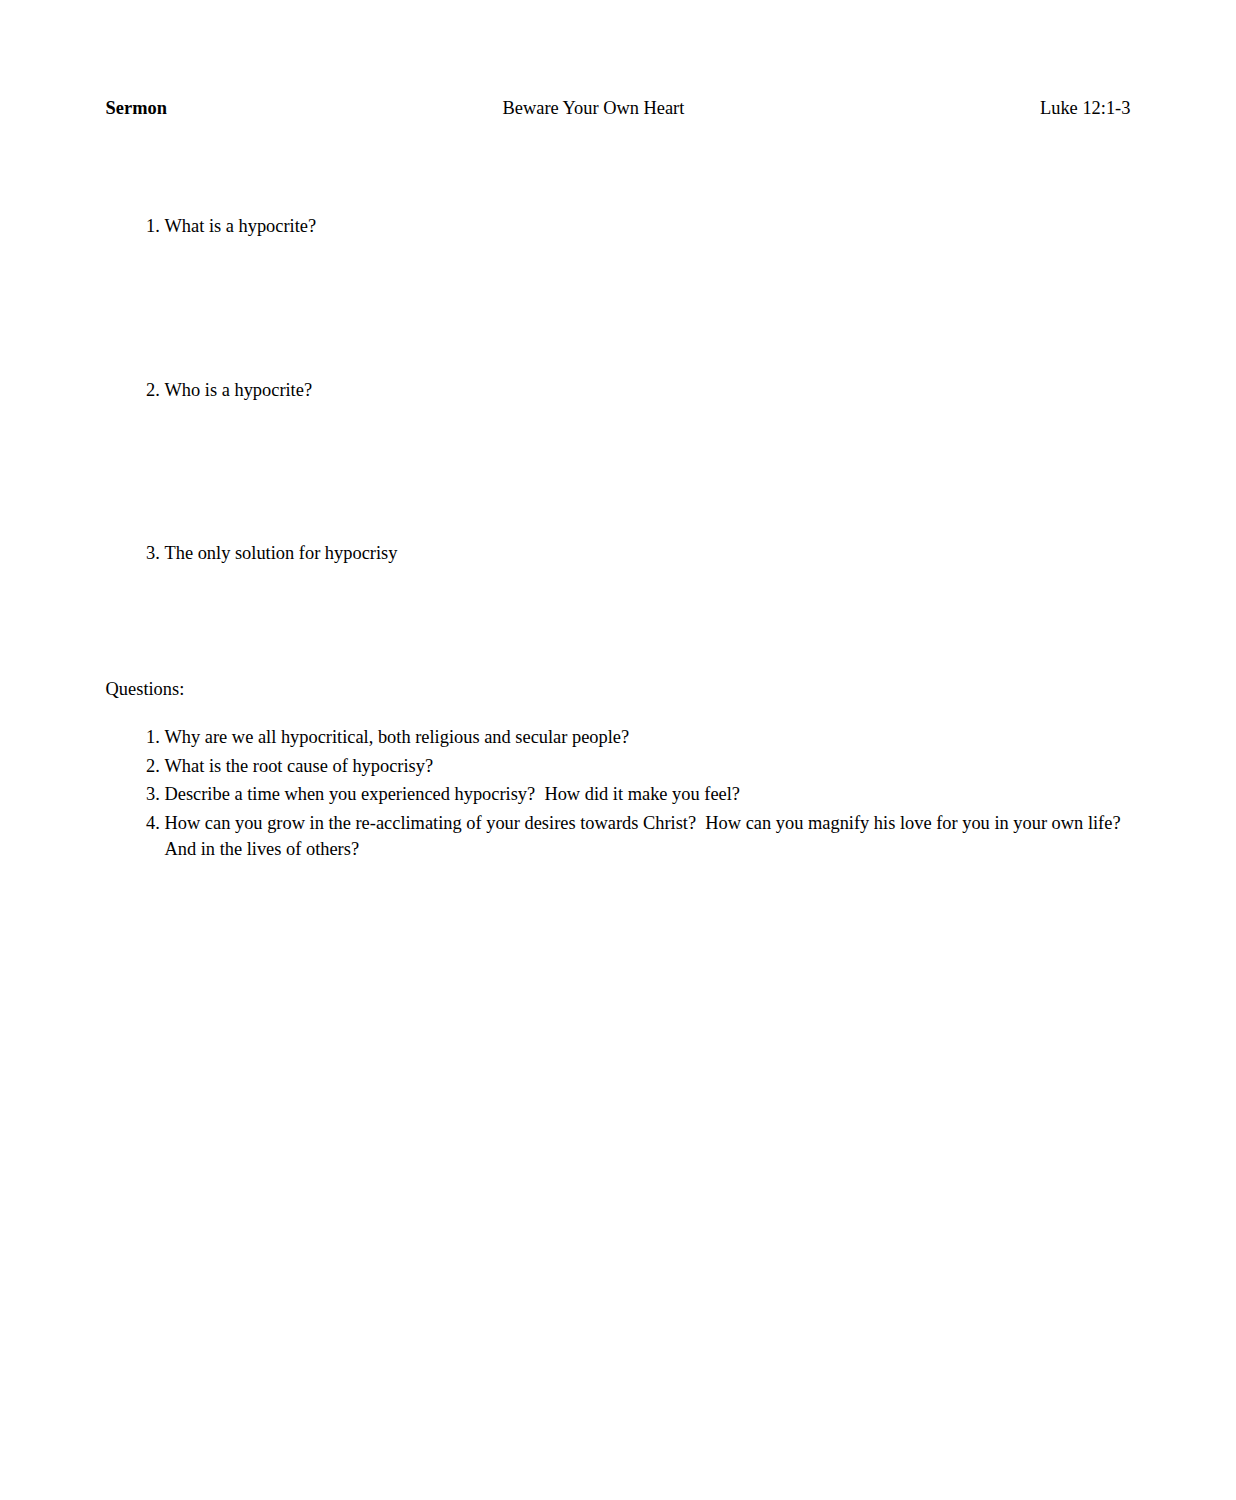Sermon Beware Your Own Heart Luke 12:1-3
What is a hypocrite?
Who is a hypocrite?
The only solution for hypocrisy
Questions:
Why are we all hypocritical, both religious and secular people?
What is the root cause of hypocrisy?
Describe a time when you experienced hypocrisy? How did it make you feel?
How can you grow in the re-acclimating of your desires towards Christ? How can you magnify his love for you in your own life? And in the lives of others?